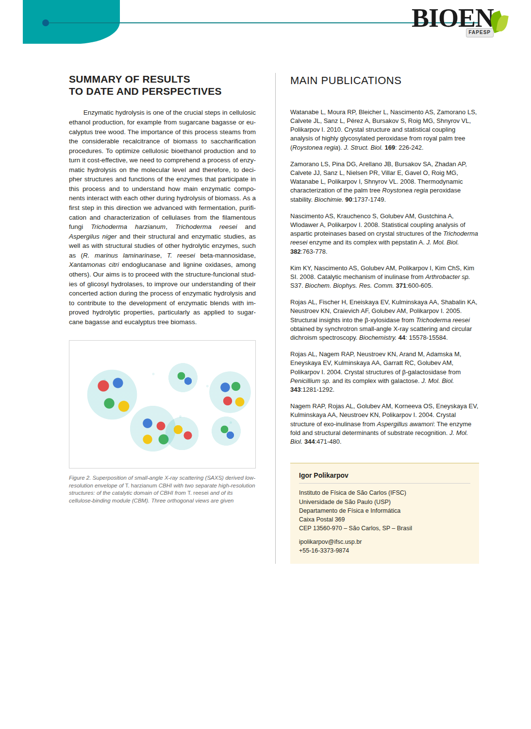BIOEN FAPESP
Summary of results
to date and perspectives
Enzymatic hydrolysis is one of the crucial steps in cellulosic ethanol production, for example from sugarcane bagasse or eucalyptus tree wood. The importance of this process steams from the considerable recalcitrance of biomass to saccharification procedures. To optimize cellulosic bioethanol production and to turn it cost-effective, we need to comprehend a process of enzymatic hydrolysis on the molecular level and therefore, to decipher structures and functions of the enzymes that participate in this process and to understand how main enzymatic components interact with each other during hydrolysis of biomass. As a first step in this direction we advanced with fermentation, purification and characterization of cellulases from the filamentous fungi Trichoderma harzianum, Trichoderma reesei and Aspergilus niger and their structural and enzymatic studies, as well as with structural studies of other hydrolytic enzymes, such as (R. marinus laminarinase, T. reesei beta-mannosidase, Xantamonas citri endoglucanase and lignine oxidases, among others). Our aims is to proceed with the structure-funcional studies of glicosyl hydrolases, to improve our understanding of their concerted action during the process of enzymatic hydrolysis and to contribute to the development of enzymatic blends with improved hydrolytic properties, particularly as applied to sugarcane bagasse and eucalyptus tree biomass.
Figure 2. Superposition of small-angle X-ray scattering (SAXS) derived low-resolution envelope of T. harzianum CBHI with two separate high-resolution structures: of the catalytic domain of CBHI from T. reesei and of its cellulose-binding module (CBM). Three orthogonal views are given
Main publications
Watanabe L, Moura RP, Bleicher L, Nascimento AS, Zamorano LS, Calvete JL, Sanz L, Pérez A, Bursakov S, Roig MG, Shnyrov VL, Polikarpov I. 2010. Crystal structure and statistical coupling analysis of highly glycosylated peroxidase from royal palm tree (Roystonea regia). J. Struct. Biol. 169: 226-242.
Zamorano LS, Pina DG, Arellano JB, Bursakov SA, Zhadan AP, Calvete JJ, Sanz L, Nielsen PR, Villar E, Gavel O, Roig MG, Watanabe L, Polikarpov I, Shnyrov VL. 2008. Thermodynamic characterization of the palm tree Roystonea regia peroxidase stability. Biochimie. 90:1737-1749.
Nascimento AS, Krauchenco S, Golubev AM, Gustchina A, Wlodawer A, Polikarpov I. 2008. Statistical coupling analysis of aspartic proteinases based on crystal structures of the Trichoderma reesei enzyme and its complex with pepstatin A. J. Mol. Biol. 382:763-778.
Kim KY, Nascimento AS, Golubev AM, Polikarpov I, Kim ChS, Kim SI. 2008. Catalytic mechanism of inulinase from Arthrobacter sp. S37. Biochem. Biophys. Res. Comm. 371:600-605.
Rojas AL, Fischer H, Eneiskaya EV, Kulminskaya AA, Shabalin KA, Neustroev KN, Craievich AF, Golubev AM, Polikarpov I. 2005. Structural insights into the β-xylosidase from Trichoderma reesei obtained by synchrotron small-angle X-ray scattering and circular dichroism spectroscopy. Biochemistry. 44: 15578-15584.
Rojas AL, Nagem RAP, Neustroev KN, Arand M, Adamska M, Eneyskaya EV, Kulminskaya AA, Garratt RC, Golubev AM, Polikarpov I. 2004. Crystal structures of β-galactosidase from Penicillium sp. and its complex with galactose. J. Mol. Biol. 343:1281-1292.
Nagem RAP, Rojas AL, Golubev AM, Korneeva OS, Eneyskaya EV, Kulminskaya AA, Neustroev KN, Polikarpov I. 2004. Crystal structure of exo-inulinase from Aspergillus awamori: The enzyme fold and structural determinants of substrate recognition. J. Mol. Biol. 344:471-480.
Igor Polikarpov
Instituto de Física de São Carlos (IFSC)
Universidade de São Paulo (USP)
Departamento de Física e Informática
Caixa Postal 369
CEP 13560-970 – São Carlos, SP – Brasil
ipolikarpov@ifsc.usp.br
+55-16-3373-9874